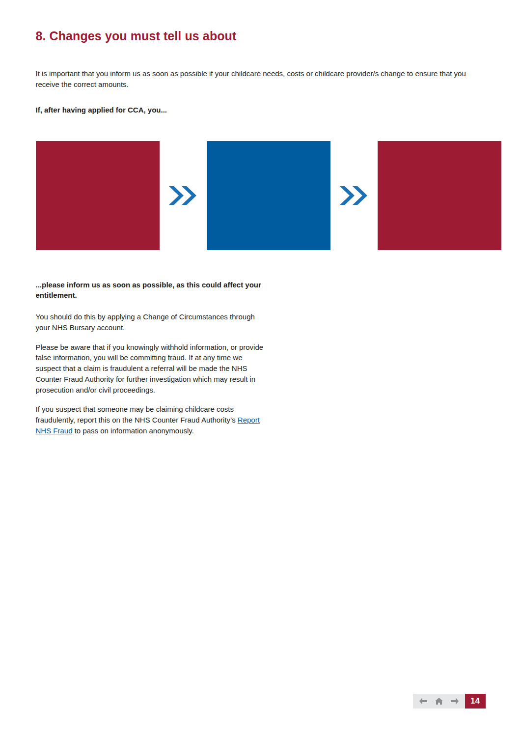8. Changes you must tell us about
It is important that you inform us as soon as possible if your childcare needs, costs or childcare provider/s change to ensure that you receive the correct amounts.
If, after having applied for CCA, you...
...please inform us as soon as possible, as this could affect your entitlement.
You should do this by applying a Change of Circumstances through your NHS Bursary account.
Please be aware that if you knowingly withhold information, or provide false information, you will be committing fraud. If at any time we suspect that a claim is fraudulent a referral will be made the NHS Counter Fraud Authority for further investigation which may result in prosecution and/or civil proceedings.
If you suspect that someone may be claiming childcare costs fraudulently, report this on the NHS Counter Fraud Authority’s Report NHS Fraud to pass on information anonymously.
14